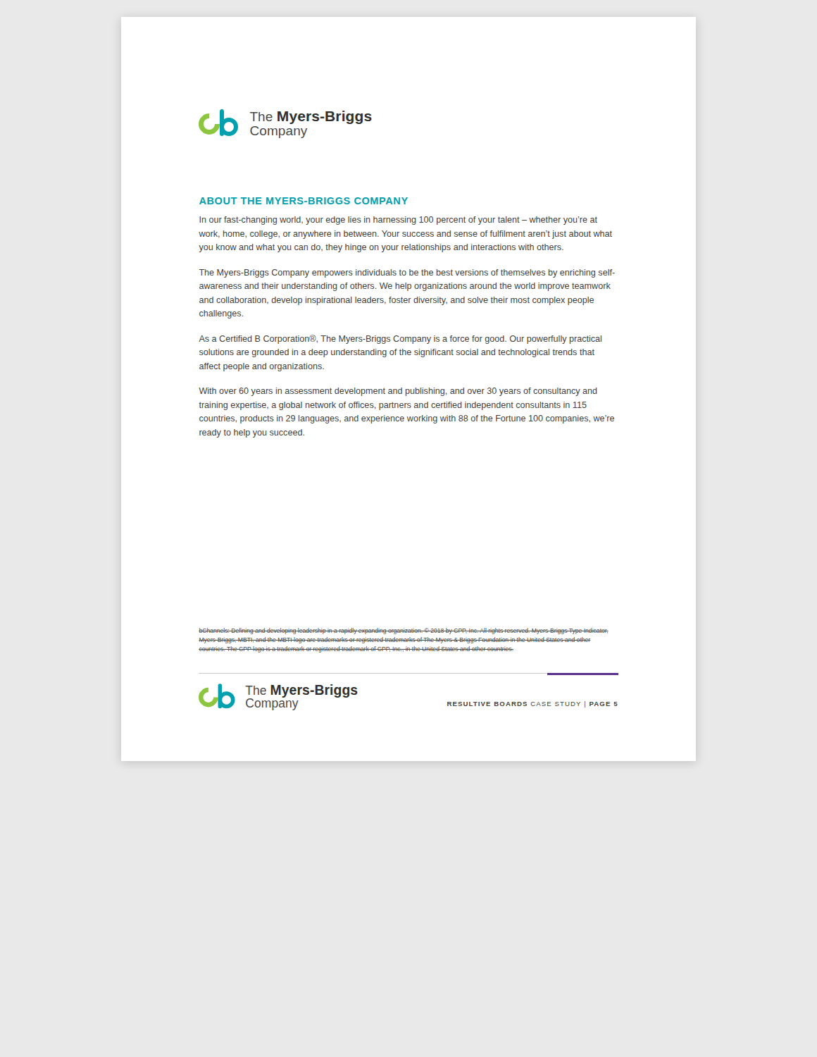The Myers-Briggs
Company
About The Myers-Briggs Company
In our fast-changing world, your edge lies in harnessing 100 percent of your talent – whether you’re at work, home, college, or anywhere in between. Your success and sense of fulfilment aren’t just about what you know and what you can do, they hinge on your relationships and interactions with others.
The Myers-Briggs Company empowers individuals to be the best versions of themselves by enriching self-awareness and their understanding of others. We help organizations around the world improve teamwork and collaboration, develop inspirational leaders, foster diversity, and solve their most complex people challenges.
As a Certified B Corporation®, The Myers-Briggs Company is a force for good. Our powerfully practical solutions are grounded in a deep understanding of the significant social and technological trends that affect people and organizations.
With over 60 years in assessment development and publishing, and over 30 years of consultancy and training expertise, a global network of offices, partners and certified independent consultants in 115 countries, products in 29 languages, and experience working with 88 of the Fortune 100 companies, we’re ready to help you succeed.
bChannels: Defining and developing leadership in a rapidly expanding organization. © 2018 by CPP, Inc. All rights reserved. Myers-Briggs Type Indicator, Myers-Briggs, MBTI, and the MBTI logo are trademarks or registered trademarks of The Myers & Briggs Foundation in the United States and other countries. The CPP logo is a trademark or registered trademark of CPP, Inc., in the United States and other countries.
The Myers-Briggs
Company
RESULTIVE BOARDS CASE STUDY | PAGE 5